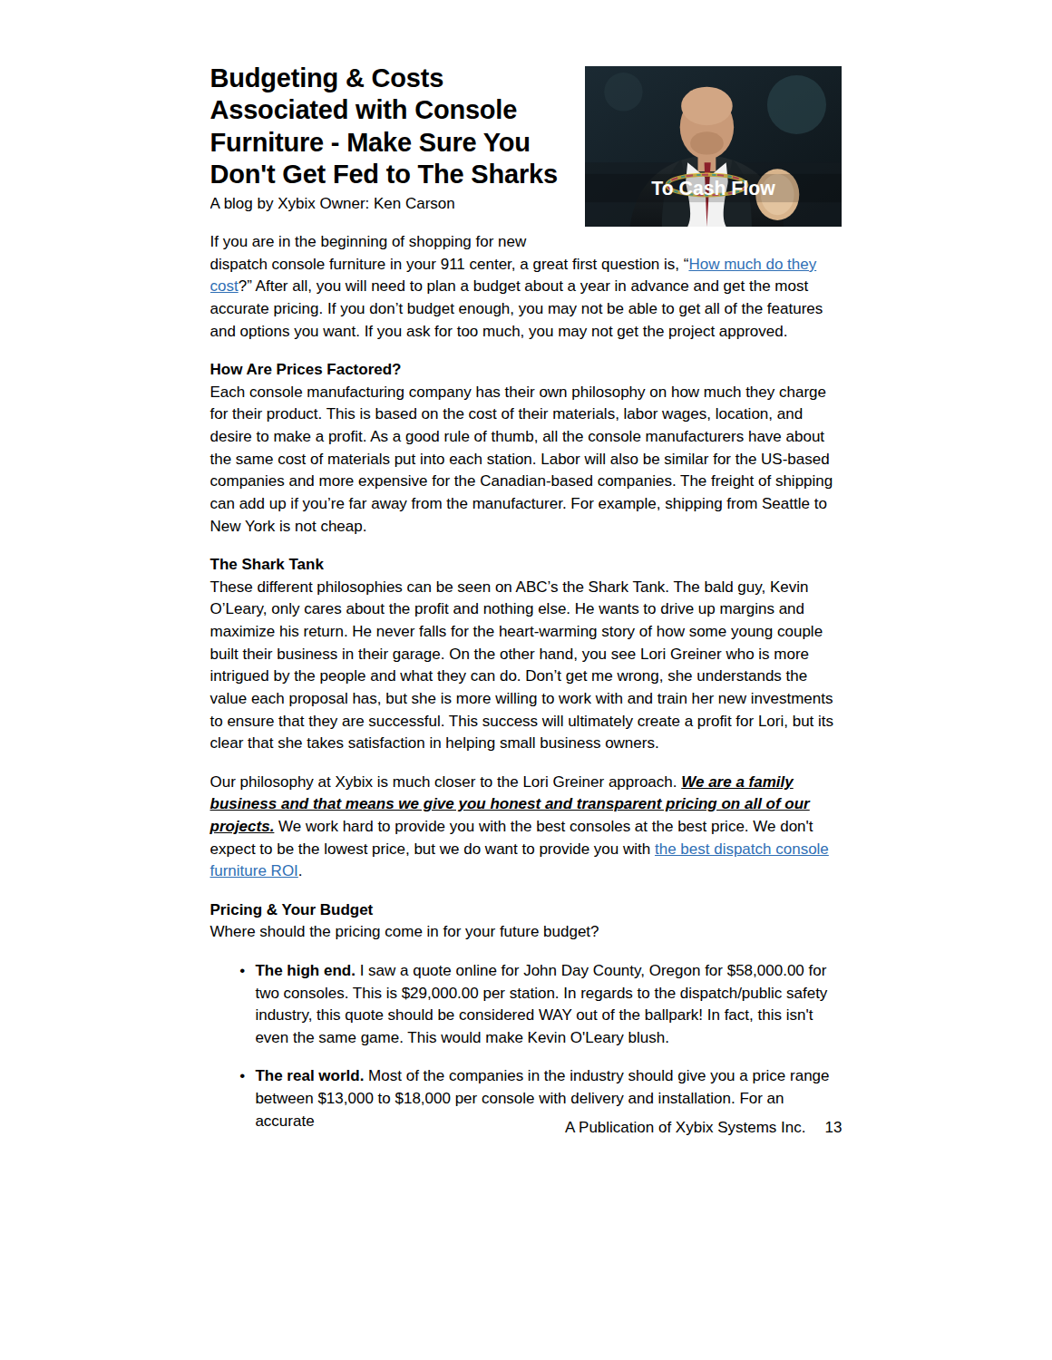Budgeting & Costs Associated with Console Furniture - Make Sure You Don't Get Fed to The Sharks
A blog by Xybix Owner: Ken Carson
If you are in the beginning of shopping for new dispatch console furniture in your 911 center, a great first question is, “How much do they cost?” After all, you will need to plan a budget about a year in advance and get the most accurate pricing. If you don’t budget enough, you may not be able to get all of the features and options you want. If you ask for too much, you may not get the project approved.
How Are Prices Factored?
Each console manufacturing company has their own philosophy on how much they charge for their product. This is based on the cost of their materials, labor wages, location, and desire to make a profit. As a good rule of thumb, all the console manufacturers have about the same cost of materials put into each station. Labor will also be similar for the US-based companies and more expensive for the Canadian-based companies. The freight of shipping can add up if you’re far away from the manufacturer. For example, shipping from Seattle to New York is not cheap.
The Shark Tank
These different philosophies can be seen on ABC’s the Shark Tank. The bald guy, Kevin O’Leary, only cares about the profit and nothing else. He wants to drive up margins and maximize his return. He never falls for the heart-warming story of how some young couple built their business in their garage. On the other hand, you see Lori Greiner who is more intrigued by the people and what they can do. Don’t get me wrong, she understands the value each proposal has, but she is more willing to work with and train her new investments to ensure that they are successful. This success will ultimately create a profit for Lori, but its clear that she takes satisfaction in helping small business owners.
Our philosophy at Xybix is much closer to the Lori Greiner approach. We are a family business and that means we give you honest and transparent pricing on all of our projects. We work hard to provide you with the best consoles at the best price. We don't expect to be the lowest price, but we do want to provide you with the best dispatch console furniture ROI.
Pricing & Your Budget
Where should the pricing come in for your future budget?
The high end. I saw a quote online for John Day County, Oregon for $58,000.00 for two consoles. This is $29,000.00 per station. In regards to the dispatch/public safety industry, this quote should be considered WAY out of the ballpark! In fact, this isn't even the same game. This would make Kevin O'Leary blush.
The real world. Most of the companies in the industry should give you a price range between $13,000 to $18,000 per console with delivery and installation. For an accurate
A Publication of Xybix Systems Inc.13